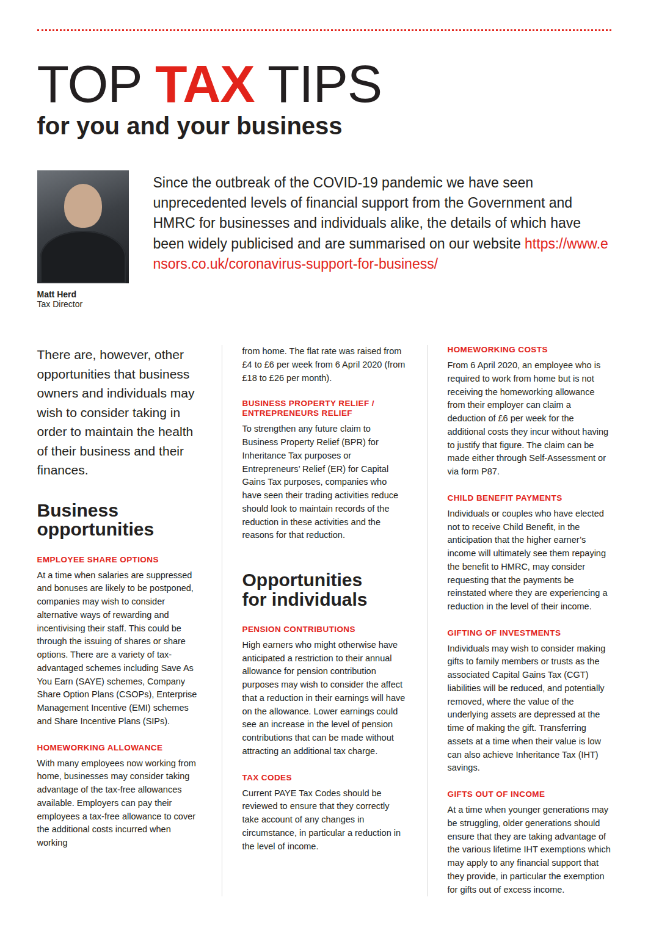TOP TAX TIPS
for you and your business
Matt Herd
Tax Director
Since the outbreak of the COVID-19 pandemic we have seen unprecedented levels of financial support from the Government and HMRC for businesses and individuals alike, the details of which have been widely publicised and are summarised on our website https://www.ensors.co.uk/coronavirus-support-for-business/
There are, however, other opportunities that business owners and individuals may wish to consider taking in order to maintain the health of their business and their finances.
Business
opportunities
Employee share options
At a time when salaries are suppressed and bonuses are likely to be postponed, companies may wish to consider alternative ways of rewarding and incentivising their staff. This could be through the issuing of shares or share options. There are a variety of tax-advantaged schemes including Save As You Earn (SAYE) schemes, Company Share Option Plans (CSOPs), Enterprise Management Incentive (EMI) schemes and Share Incentive Plans (SIPs).
Homeworking allowance
With many employees now working from home, businesses may consider taking advantage of the tax-free allowances available. Employers can pay their employees a tax-free allowance to cover the additional costs incurred when working
from home. The flat rate was raised from £4 to £6 per week from 6 April 2020 (from £18 to £26 per month).
Business property relief /
Entrepreneurs relief
To strengthen any future claim to Business Property Relief (BPR) for Inheritance Tax purposes or Entrepreneurs’ Relief (ER) for Capital Gains Tax purposes, companies who have seen their trading activities reduce should look to maintain records of the reduction in these activities and the reasons for that reduction.
Opportunities
for individuals
Pension contributions
High earners who might otherwise have anticipated a restriction to their annual allowance for pension contribution purposes may wish to consider the affect that a reduction in their earnings will have on the allowance. Lower earnings could see an increase in the level of pension contributions that can be made without attracting an additional tax charge.
Tax codes
Current PAYE Tax Codes should be reviewed to ensure that they correctly take account of any changes in circumstance, in particular a reduction in the level of income.
Homeworking costs
From 6 April 2020, an employee who is required to work from home but is not receiving the homeworking allowance from their employer can claim a deduction of £6 per week for the additional costs they incur without having to justify that figure. The claim can be made either through Self-Assessment or via form P87.
Child benefit payments
Individuals or couples who have elected not to receive Child Benefit, in the anticipation that the higher earner’s income will ultimately see them repaying the benefit to HMRC, may consider requesting that the payments be reinstated where they are experiencing a reduction in the level of their income.
Gifting of investments
Individuals may wish to consider making gifts to family members or trusts as the associated Capital Gains Tax (CGT) liabilities will be reduced, and potentially removed, where the value of the underlying assets are depressed at the time of making the gift. Transferring assets at a time when their value is low can also achieve Inheritance Tax (IHT) savings.
Gifts out of income
At a time when younger generations may be struggling, older generations should ensure that they are taking advantage of the various lifetime IHT exemptions which may apply to any financial support that they provide, in particular the exemption for gifts out of excess income.